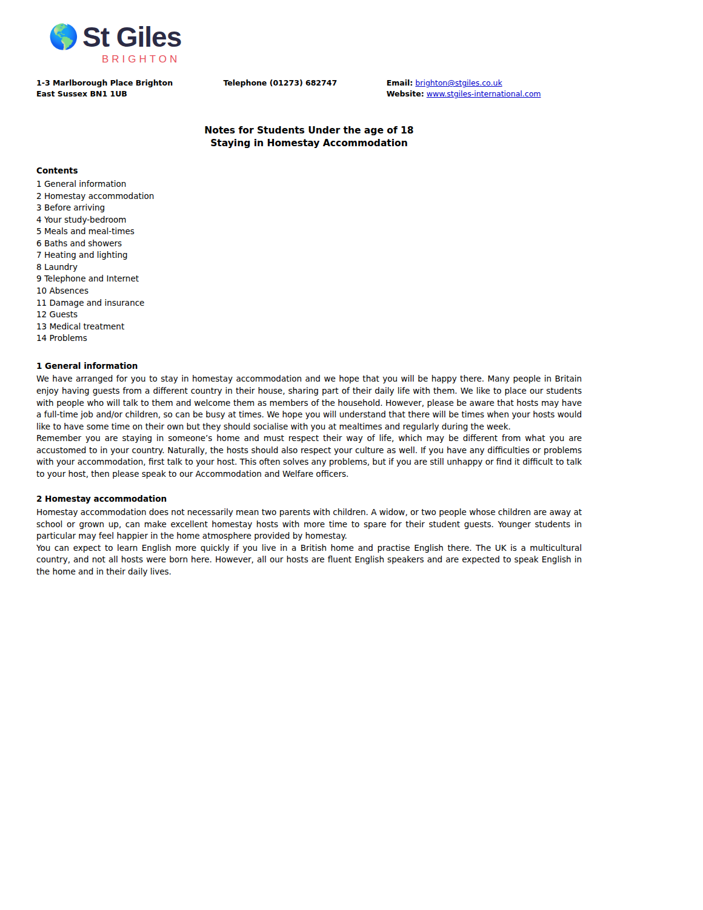🌎
St Giles
BRIGHTON
| 1-3 Marlborough Place Brighton | Telephone (01273) 682747 | Email: brighton@stgiles.co.uk |
| East Sussex BN1 1UB | | Website: www.stgiles-international.com |
Notes for Students Under the age of 18
Staying in Homestay Accommodation
Contents
1 General information
2 Homestay accommodation
3 Before arriving
4 Your study-bedroom
5 Meals and meal-times
6 Baths and showers
7 Heating and lighting
8 Laundry
9 Telephone and Internet
10 Absences
11 Damage and insurance
12 Guests
13 Medical treatment
14 Problems
1 General information
We have arranged for you to stay in homestay accommodation and we hope that you will be happy there. Many people in Britain enjoy having guests from a different country in their house, sharing part of their daily life with them. We like to place our students with people who will talk to them and welcome them as members of the household. However, please be aware that hosts may have a full-time job and/or children, so can be busy at times. We hope you will understand that there will be times when your hosts would like to have some time on their own but they should socialise with you at mealtimes and regularly during the week.
Remember you are staying in someone’s home and must respect their way of life, which may be different from what you are accustomed to in your country. Naturally, the hosts should also respect your culture as well. If you have any difficulties or problems with your accommodation, first talk to your host. This often solves any problems, but if you are still unhappy or find it difficult to talk to your host, then please speak to our Accommodation and Welfare officers.
2 Homestay accommodation
Homestay accommodation does not necessarily mean two parents with children. A widow, or two people whose children are away at school or grown up, can make excellent homestay hosts with more time to spare for their student guests. Younger students in particular may feel happier in the home atmosphere provided by homestay.
You can expect to learn English more quickly if you live in a British home and practise English there. The UK is a multicultural country, and not all hosts were born here. However, all our hosts are fluent English speakers and are expected to speak English in the home and in their daily lives.